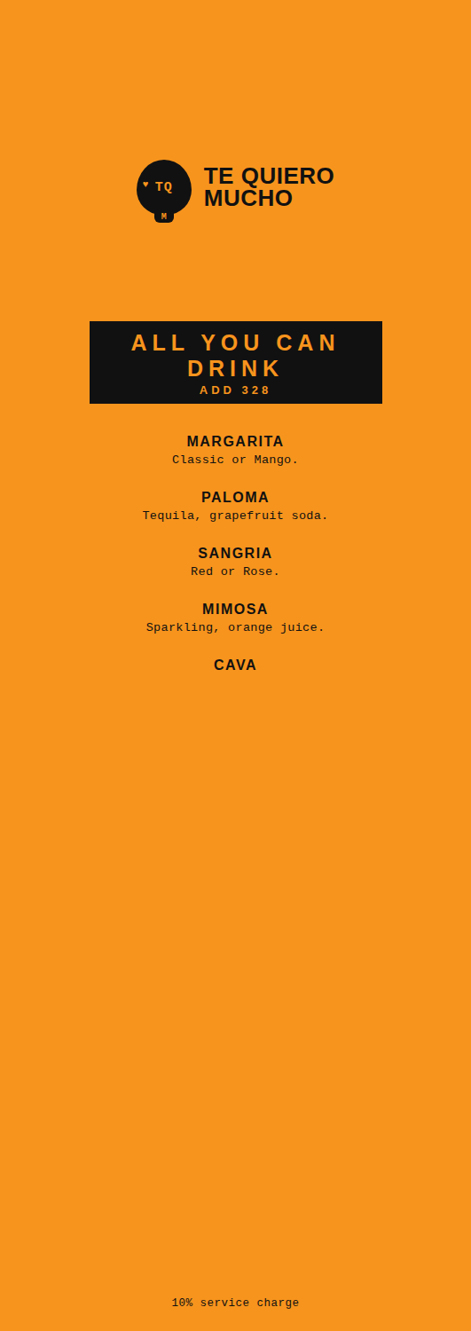♥ TQ M
Te Quiero
Mucho
ALL YOU CAN DRINK
ADD 328
Margarita
Classic or Mango.
Paloma
Tequila, grapefruit soda.
Sangria
Red or Rose.
Mimosa
Sparkling, orange juice.
Cava
10% service charge